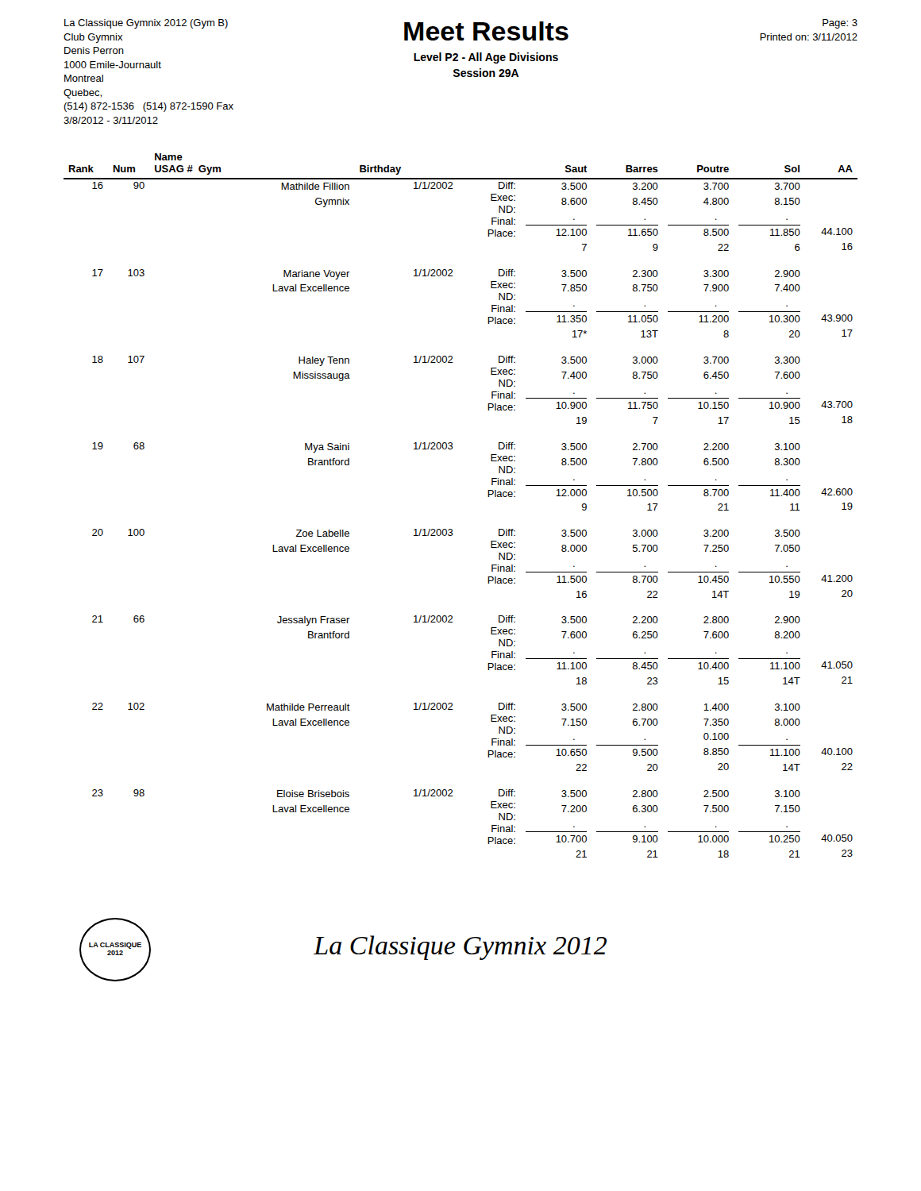La Classique Gymnix 2012 (Gym B) Club Gymnix Denis Perron 1000 Emile-Journault Montreal Quebec, (514) 872-1536 (514) 872-1590 Fax 3/8/2012 - 3/11/2012
Meet Results
Level P2 - All Age Divisions
Session 29A
Page: 3
Printed on: 3/11/2012
| Rank | Num | Name USAG # Gym | Birthday | | Saut | Barres | Poutre | Sol | AA |
| --- | --- | --- | --- | --- | --- | --- | --- | --- | --- |
| 16 | 90 | Mathilde Fillion Gymnix | 1/1/2002 | Diff: Exec: ND: Final: Place: | 3.500 8.600 . 12.100 7 | 3.200 8.450 . 11.650 9 | 3.700 4.800 . 8.500 22 | 3.700 8.150 . 11.850 6 | 44.100 16 |
| 17 | 103 | Mariane Voyer Laval Excellence | 1/1/2002 | Diff: Exec: ND: Final: Place: | 3.500 7.850 . 11.350 17* | 2.300 8.750 . 11.050 13T | 3.300 7.900 . 11.200 8 | 2.900 7.400 . 10.300 20 | 43.900 17 |
| 18 | 107 | Haley Tenn Mississauga | 1/1/2002 | Diff: Exec: ND: Final: Place: | 3.500 7.400 . 10.900 19 | 3.000 8.750 . 11.750 7 | 3.700 6.450 . 10.150 17 | 3.300 7.600 . 10.900 15 | 43.700 18 |
| 19 | 68 | Mya Saini Brantford | 1/1/2003 | Diff: Exec: ND: Final: Place: | 3.500 8.500 . 12.000 9 | 2.700 7.800 . 10.500 17 | 2.200 6.500 . 8.700 21 | 3.100 8.300 . 11.400 11 | 42.600 19 |
| 20 | 100 | Zoe Labelle Laval Excellence | 1/1/2003 | Diff: Exec: ND: Final: Place: | 3.500 8.000 . 11.500 16 | 3.000 5.700 . 8.700 22 | 3.200 7.250 . 10.450 14T | 3.500 7.050 . 10.550 19 | 41.200 20 |
| 21 | 66 | Jessalyn Fraser Brantford | 1/1/2002 | Diff: Exec: ND: Final: Place: | 3.500 7.600 . 11.100 18 | 2.200 6.250 . 8.450 23 | 2.800 7.600 . 10.400 15 | 2.900 8.200 . 11.100 14T | 41.050 21 |
| 22 | 102 | Mathilde Perreault Laval Excellence | 1/1/2002 | Diff: Exec: ND: Final: Place: | 3.500 7.150 . 10.650 22 | 2.800 6.700 . 9.500 20 | 1.400 7.350 0.100 8.850 20 | 3.100 8.000 . 11.100 14T | 40.100 22 |
| 23 | 98 | Eloise Brisebois Laval Excellence | 1/1/2002 | Diff: Exec: ND: Final: Place: | 3.500 7.200 . 10.700 21 | 2.800 6.300 . 9.100 21 | 2.500 7.500 . 10.000 18 | 3.100 7.150 . 10.250 21 | 40.050 23 |
LA CLASSIQUE
2012
La Classique Gymnix 2012